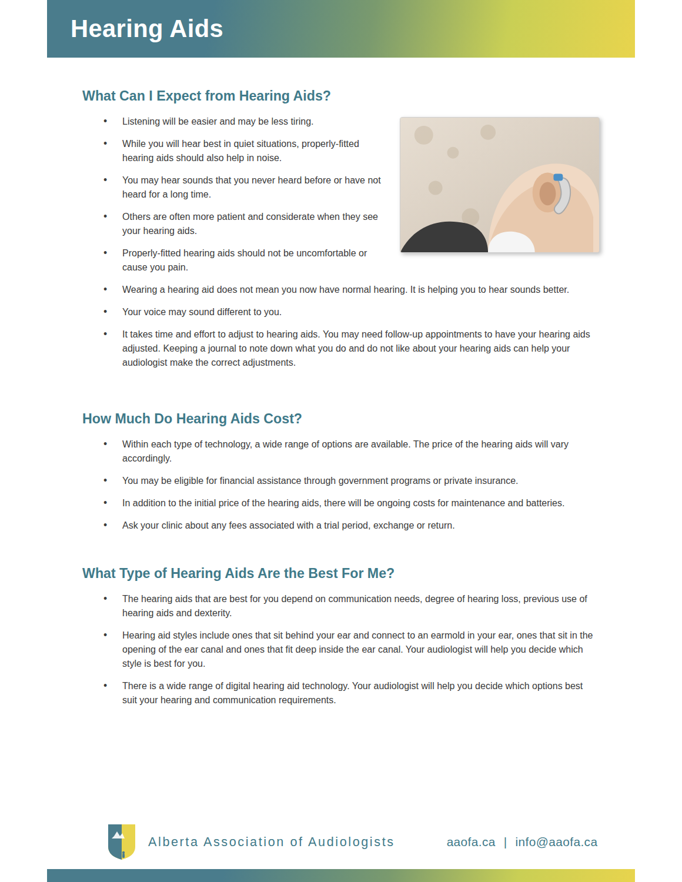Hearing Aids
What Can I Expect from Hearing Aids?
Listening will be easier and may be less tiring.
While you will hear best in quiet situations, properly-fitted hearing aids should also help in noise.
You may hear sounds that you never heard before or have not heard for a long time.
Others are often more patient and considerate when they see your hearing aids.
Properly-fitted hearing aids should not be uncomfortable or cause you pain.
Wearing a hearing aid does not mean you now have normal hearing. It is helping you to hear sounds better.
Your voice may sound different to you.
It takes time and effort to adjust to hearing aids. You may need follow-up appointments to have your hearing aids adjusted. Keeping a journal to note down what you do and do not like about your hearing aids can help your audiologist make the correct adjustments.
How Much Do Hearing Aids Cost?
Within each type of technology, a wide range of options are available. The price of the hearing aids will vary accordingly.
You may be eligible for financial assistance through government programs or private insurance.
In addition to the initial price of the hearing aids, there will be ongoing costs for maintenance and batteries.
Ask your clinic about any fees associated with a trial period, exchange or return.
What Type of Hearing Aids Are the Best For Me?
The hearing aids that are best for you depend on communication needs, degree of hearing loss, previous use of hearing aids and dexterity.
Hearing aid styles include ones that sit behind your ear and connect to an earmold in your ear, ones that sit in the opening of the ear canal and ones that fit deep inside the ear canal. Your audiologist will help you decide which style is best for you.
There is a wide range of digital hearing aid technology. Your audiologist will help you decide which options best suit your hearing and communication requirements.
Alberta Association of Audiologists
aaofa.ca|info@aaofa.ca